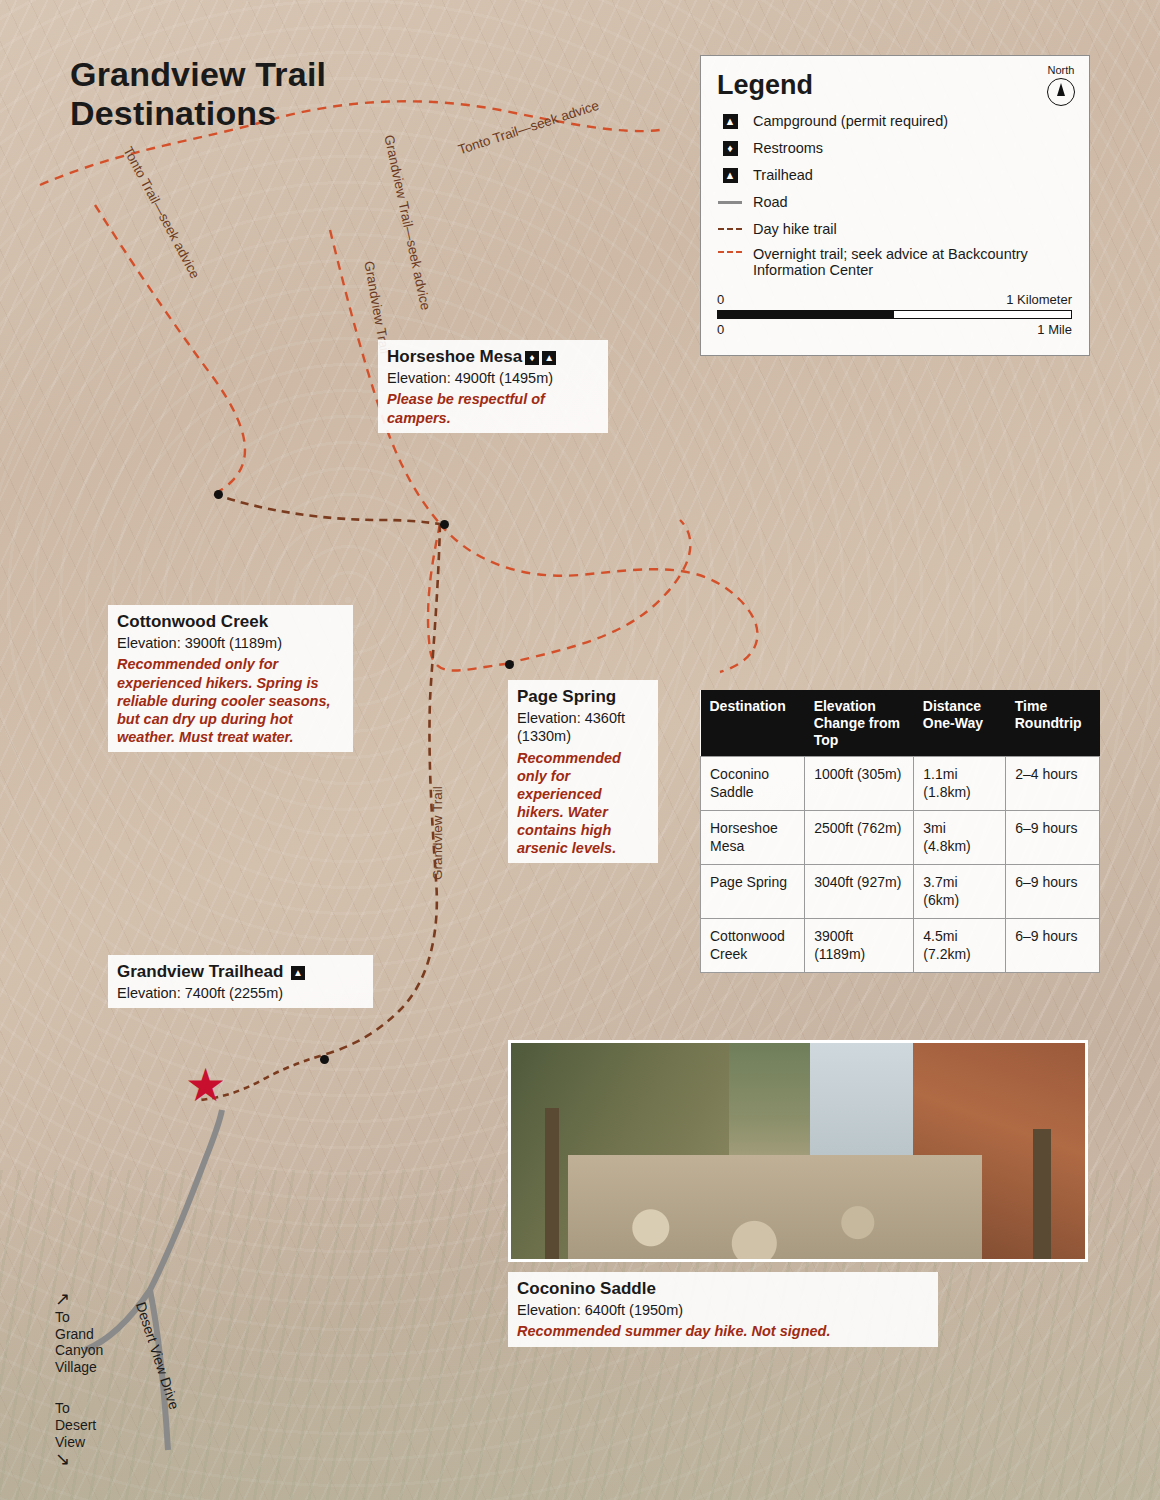Grandview Trail
Destinations
Tonto Trail—seek advice
Tonto Trail—seek advice
Grandview Trail—seek advice
Grandview Trail
Grandview Trail
North
Legend
▲Campground (permit required)
♦Restrooms
▲Trailhead
Road
Day hike trail
Overnight trail; seek advice at Backcountry Information Center
01 Kilometer
01 Mile
★
Horseshoe Mesa♦▲ Elevation: 4900ft (1495m) Please be respectful of campers.
Cottonwood Creek Elevation: 3900ft (1189m) Recommended only for experienced hikers. Spring is reliable during cooler seasons, but can dry up during hot weather. Must treat water.
Page Spring Elevation: 4360ft (1330m) Recommended only for experienced hikers. Water contains high arsenic levels.
Grandview Trailhead ▲ Elevation: 7400ft (2255m)
| Destination | Elevation Change from Top | Distance One-Way | Time Roundtrip |
| --- | --- | --- | --- |
| Coconino Saddle | 1000ft (305m) | 1.1mi (1.8km) | 2–4 hours |
| Horseshoe Mesa | 2500ft (762m) | 3mi (4.8km) | 6–9 hours |
| Page Spring | 3040ft (927m) | 3.7mi (6km) | 6–9 hours |
| Cottonwood Creek | 3900ft (1189m) | 4.5mi (7.2km) | 6–9 hours |
Coconino Saddle Elevation: 6400ft (1950m) Recommended summer day hike. Not signed.
↗
To
Grand
Canyon
Village
To
Desert
View
↘
Desert View Drive